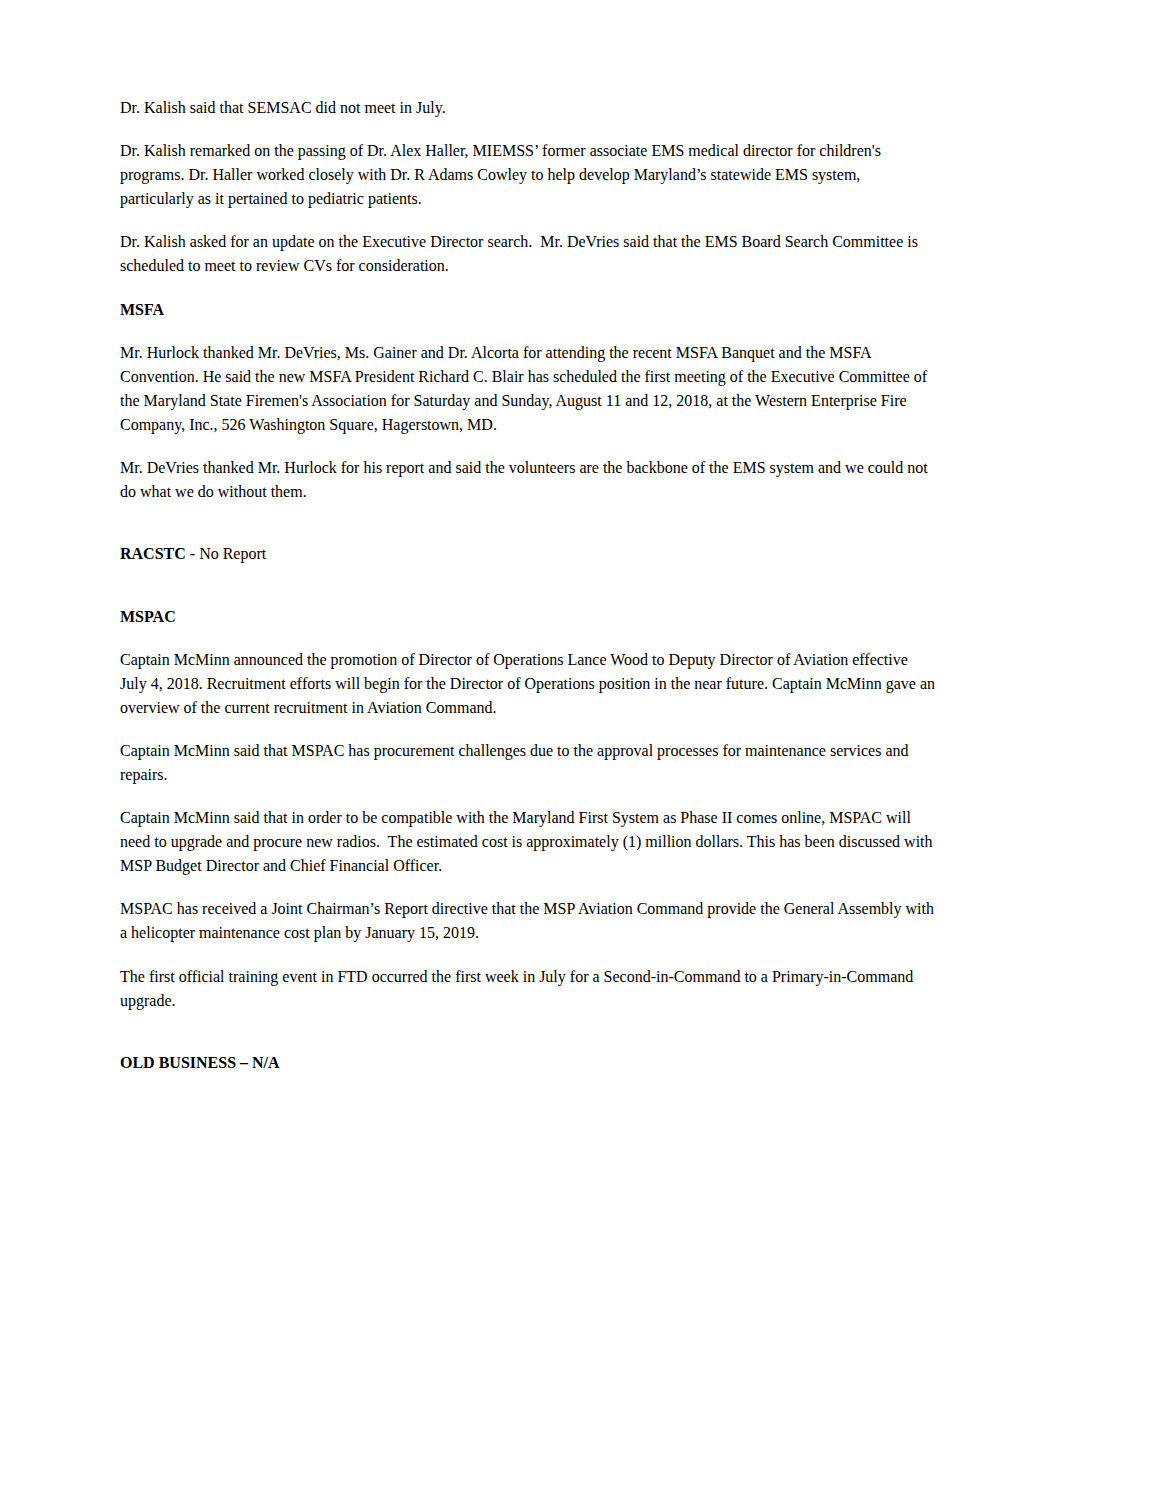Dr. Kalish said that SEMSAC did not meet in July.
Dr. Kalish remarked on the passing of Dr. Alex Haller, MIEMSS’ former associate EMS medical director for children's programs. Dr. Haller worked closely with Dr. R Adams Cowley to help develop Maryland’s statewide EMS system, particularly as it pertained to pediatric patients.
Dr. Kalish asked for an update on the Executive Director search. Mr. DeVries said that the EMS Board Search Committee is scheduled to meet to review CVs for consideration.
MSFA
Mr. Hurlock thanked Mr. DeVries, Ms. Gainer and Dr. Alcorta for attending the recent MSFA Banquet and the MSFA Convention. He said the new MSFA President Richard C. Blair has scheduled the first meeting of the Executive Committee of the Maryland State Firemen's Association for Saturday and Sunday, August 11 and 12, 2018, at the Western Enterprise Fire Company, Inc., 526 Washington Square, Hagerstown, MD.
Mr. DeVries thanked Mr. Hurlock for his report and said the volunteers are the backbone of the EMS system and we could not do what we do without them.
RACSTC - No Report
MSPAC
Captain McMinn announced the promotion of Director of Operations Lance Wood to Deputy Director of Aviation effective July 4, 2018. Recruitment efforts will begin for the Director of Operations position in the near future. Captain McMinn gave an overview of the current recruitment in Aviation Command.
Captain McMinn said that MSPAC has procurement challenges due to the approval processes for maintenance services and repairs.
Captain McMinn said that in order to be compatible with the Maryland First System as Phase II comes online, MSPAC will need to upgrade and procure new radios. The estimated cost is approximately (1) million dollars. This has been discussed with MSP Budget Director and Chief Financial Officer.
MSPAC has received a Joint Chairman’s Report directive that the MSP Aviation Command provide the General Assembly with a helicopter maintenance cost plan by January 15, 2019.
The first official training event in FTD occurred the first week in July for a Second-in-Command to a Primary-in-Command upgrade.
OLD BUSINESS – N/A